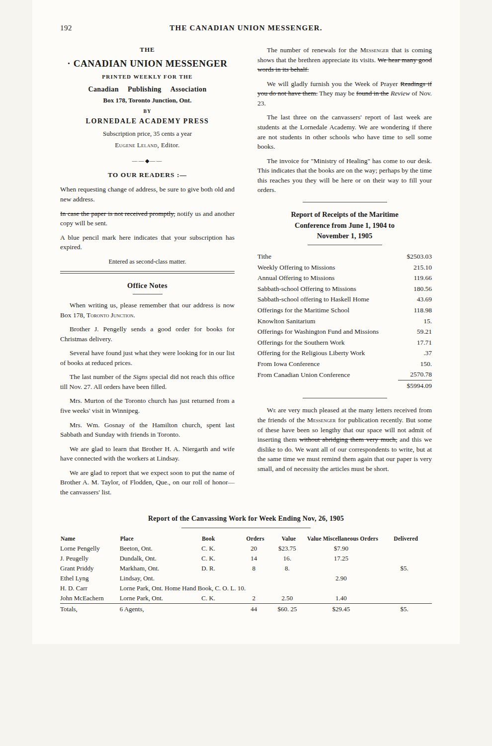192
The Canadian Union Messenger.
THE
· CANADIAN UNION MESSENGER
Printed Weekly for the
Canadian Publishing Association
Box 178, Toronto Junction, Ont.
BY
LORNEDALE ACADEMY PRESS
Subscription price, 35 cents a year
Eugene Leland, Editor.
——◆——
TO OUR READERS :—
When requesting change of address, be sure to give both old and new address.
In case the paper is not received promptly, notify us and another copy will be sent.
A blue pencil mark here indicates that your subscription has expired.
Entered as second-class matter.
Office Notes
When writing us, please remember that our address is now Box 178, Toronto Junction.
Brother J. Pengelly sends a good order for books for Christmas delivery.
Several have found just what they were looking for in our list of books at reduced prices.
The last number of the Signs special did not reach this office till Nov. 27. All orders have been filled.
Mrs. Murton of the Toronto church has just returned from a five weeks' visit in Winnipeg.
Mrs. Wm. Gosnay of the Hamilton church, spent last Sabbath and Sunday with friends in Toronto.
We are glad to learn that Brother H. A. Niergarth and wife have connected with the workers at Lindsay.
We are glad to report that we expect soon to put the name of Brother A. M. Taylor, of Flodden, Que., on our roll of honor—the canvassers' list.
The number of renewals for the Messenger that is coming shows that the brethren appreciate its visits. We hear many good words in its behalf.
We will gladly furnish you the Week of Prayer Readings if you do not have them. They may be found in the Review of Nov. 23.
The last three on the canvassers' report of last week are students at the Lornedale Academy. We are wondering if there are not students in other schools who have time to sell some books.
The invoice for "Ministry of Healing" has come to our desk. This indicates that the books are on the way; perhaps by the time this reaches you they will be here or on their way to fill your orders.
Report of Receipts of the Maritime
Conference from June 1, 1904 to
November 1, 1905
| Tithe | $2503.03 |
| Weekly Offering to Missions | 215.10 |
| Annual Offering to Missions | 119.66 |
| Sabbath-school Offering to Missions | 180.56 |
| Sabbath-school offering to Haskell Home | 43.69 |
| Offerings for the Maritime School | 118.98 |
| Knowlton Sanitarium | 15. |
| Offerings for Washington Fund and Missions | 59.21 |
| Offerings for the Southern Work | 17.71 |
| Offering for the Religious Liberty Work | .37 |
| From Iowa Conference | 150. |
| From Canadian Union Conference | 2570.78 |
| | $5994.09 |
We are very much pleased at the many letters received from the friends of the Messenger for publication recently. But some of these have been so lengthy that our space will not admit of inserting them without abridging them very much, and this we dislike to do. We want all of our correspondents to write, but at the same time we must remind them again that our paper is very small, and of necessity the articles must be short.
Report of the Canvassing Work for Week Ending Nov, 26, 1905
| Name | Place | Book | Orders | Value | Value Miscellaneous Orders | Delivered |
| --- | --- | --- | --- | --- | --- | --- |
| Lorne Pengelly | Beeton, Ont. | C. K. | 20 | $23.75 | $7.90 | |
| J. Peugelly | Dundalk, Ont. | C. K. | 14 | 16. | 17.25 | |
| Grant Priddy | Markham, Ont. | D. R. | 8 | 8. | | $5. |
| Ethel Lyng | Lindsay, Ont. | | | | 2.90 | |
| H. D. Carr | Lorne Park, Ont. Home Hand Book, C. O. L. 10. | | | |
| John McEachern | Lorne Park, Ont. | C. K. | 2 | 2.50 | 1.40 | |
| Totals, | 6 Agents, | | 44 | $60. 25 | $29.45 | $5. |